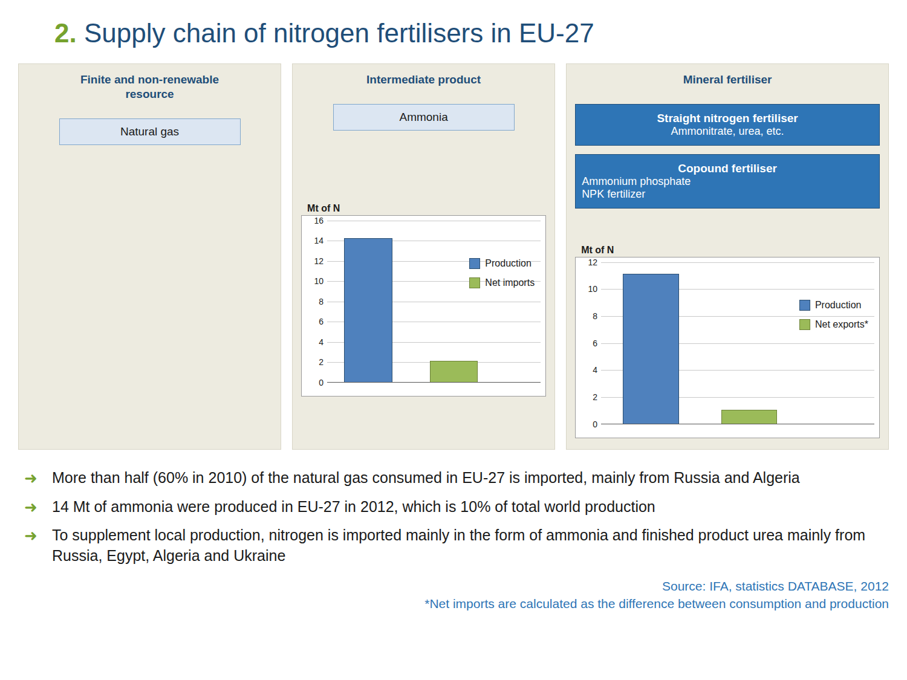2. Supply chain of nitrogen fertilisers in EU-27
Finite and non-renewable
resource
Natural gas
Intermediate product
Ammonia
Mt of N
16 14 12 10 8 6 4 2 0
Production
Net imports
Mineral fertiliser
Straight nitrogen fertiliser Ammonitrate, urea, etc.
Copound fertiliser Ammonium phosphate NPK fertilizer
Mt of N
12 10 8 6 4 2 0
Production
Net exports*
More than half (60% in 2010) of the natural gas consumed in EU-27 is imported, mainly from Russia and Algeria
14 Mt of ammonia were produced in EU-27 in 2012, which is 10% of total world production
To supplement local production, nitrogen is imported mainly in the form of ammonia and finished product urea mainly from Russia, Egypt, Algeria and Ukraine
Source: IFA, statistics DATABASE, 2012
*Net imports are calculated as the difference between consumption and production